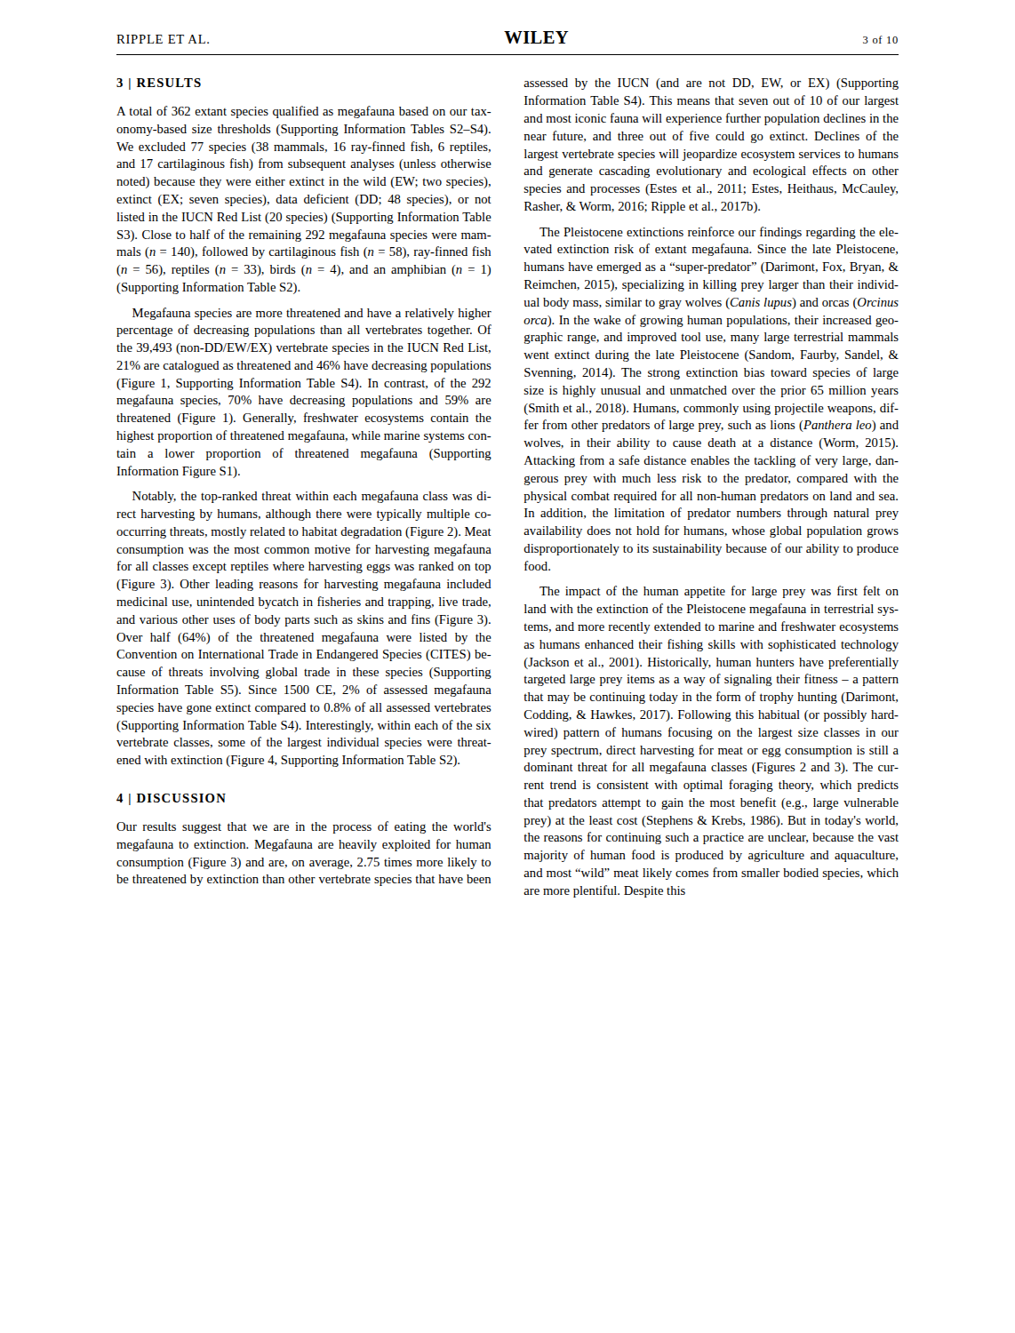RIPPLE ET AL. WILEY 3 of 10
3 | RESULTS
A total of 362 extant species qualified as megafauna based on our taxonomy-based size thresholds (Supporting Information Tables S2–S4). We excluded 77 species (38 mammals, 16 ray-finned fish, 6 reptiles, and 17 cartilaginous fish) from subsequent analyses (unless otherwise noted) because they were either extinct in the wild (EW; two species), extinct (EX; seven species), data deficient (DD; 48 species), or not listed in the IUCN Red List (20 species) (Supporting Information Table S3). Close to half of the remaining 292 megafauna species were mammals (n = 140), followed by cartilaginous fish (n = 58), ray-finned fish (n = 56), reptiles (n = 33), birds (n = 4), and an amphibian (n = 1) (Supporting Information Table S2).
Megafauna species are more threatened and have a relatively higher percentage of decreasing populations than all vertebrates together. Of the 39,493 (non-DD/EW/EX) vertebrate species in the IUCN Red List, 21% are catalogued as threatened and 46% have decreasing populations (Figure 1, Supporting Information Table S4). In contrast, of the 292 megafauna species, 70% have decreasing populations and 59% are threatened (Figure 1). Generally, freshwater ecosystems contain the highest proportion of threatened megafauna, while marine systems contain a lower proportion of threatened megafauna (Supporting Information Figure S1).
Notably, the top-ranked threat within each megafauna class was direct harvesting by humans, although there were typically multiple co-occurring threats, mostly related to habitat degradation (Figure 2). Meat consumption was the most common motive for harvesting megafauna for all classes except reptiles where harvesting eggs was ranked on top (Figure 3). Other leading reasons for harvesting megafauna included medicinal use, unintended bycatch in fisheries and trapping, live trade, and various other uses of body parts such as skins and fins (Figure 3). Over half (64%) of the threatened megafauna were listed by the Convention on International Trade in Endangered Species (CITES) because of threats involving global trade in these species (Supporting Information Table S5). Since 1500 CE, 2% of assessed megafauna species have gone extinct compared to 0.8% of all assessed vertebrates (Supporting Information Table S4). Interestingly, within each of the six vertebrate classes, some of the largest individual species were threatened with extinction (Figure 4, Supporting Information Table S2).
4 | DISCUSSION
Our results suggest that we are in the process of eating the world's megafauna to extinction. Megafauna are heavily exploited for human consumption (Figure 3) and are, on average, 2.75 times more likely to be threatened by extinction than other vertebrate species that have been assessed by the IUCN (and are not DD, EW, or EX) (Supporting Information Table S4). This means that seven out of 10 of our largest and most iconic fauna will experience further population declines in the near future, and three out of five could go extinct. Declines of the largest vertebrate species will jeopardize ecosystem services to humans and generate cascading evolutionary and ecological effects on other species and processes (Estes et al., 2011; Estes, Heithaus, McCauley, Rasher, & Worm, 2016; Ripple et al., 2017b).
The Pleistocene extinctions reinforce our findings regarding the elevated extinction risk of extant megafauna. Since the late Pleistocene, humans have emerged as a “super-predator” (Darimont, Fox, Bryan, & Reimchen, 2015), specializing in killing prey larger than their individual body mass, similar to gray wolves (Canis lupus) and orcas (Orcinus orca). In the wake of growing human populations, their increased geographic range, and improved tool use, many large terrestrial mammals went extinct during the late Pleistocene (Sandom, Faurby, Sandel, & Svenning, 2014). The strong extinction bias toward species of large size is highly unusual and unmatched over the prior 65 million years (Smith et al., 2018). Humans, commonly using projectile weapons, differ from other predators of large prey, such as lions (Panthera leo) and wolves, in their ability to cause death at a distance (Worm, 2015). Attacking from a safe distance enables the tackling of very large, dangerous prey with much less risk to the predator, compared with the physical combat required for all non-human predators on land and sea. In addition, the limitation of predator numbers through natural prey availability does not hold for humans, whose global population grows disproportionately to its sustainability because of our ability to produce food.
The impact of the human appetite for large prey was first felt on land with the extinction of the Pleistocene megafauna in terrestrial systems, and more recently extended to marine and freshwater ecosystems as humans enhanced their fishing skills with sophisticated technology (Jackson et al., 2001). Historically, human hunters have preferentially targeted large prey items as a way of signaling their fitness – a pattern that may be continuing today in the form of trophy hunting (Darimont, Codding, & Hawkes, 2017). Following this habitual (or possibly hard-wired) pattern of humans focusing on the largest size classes in our prey spectrum, direct harvesting for meat or egg consumption is still a dominant threat for all megafauna classes (Figures 2 and 3). The current trend is consistent with optimal foraging theory, which predicts that predators attempt to gain the most benefit (e.g., large vulnerable prey) at the least cost (Stephens & Krebs, 1986). But in today's world, the reasons for continuing such a practice are unclear, because the vast majority of human food is produced by agriculture and aquaculture, and most “wild” meat likely comes from smaller bodied species, which are more plentiful. Despite this